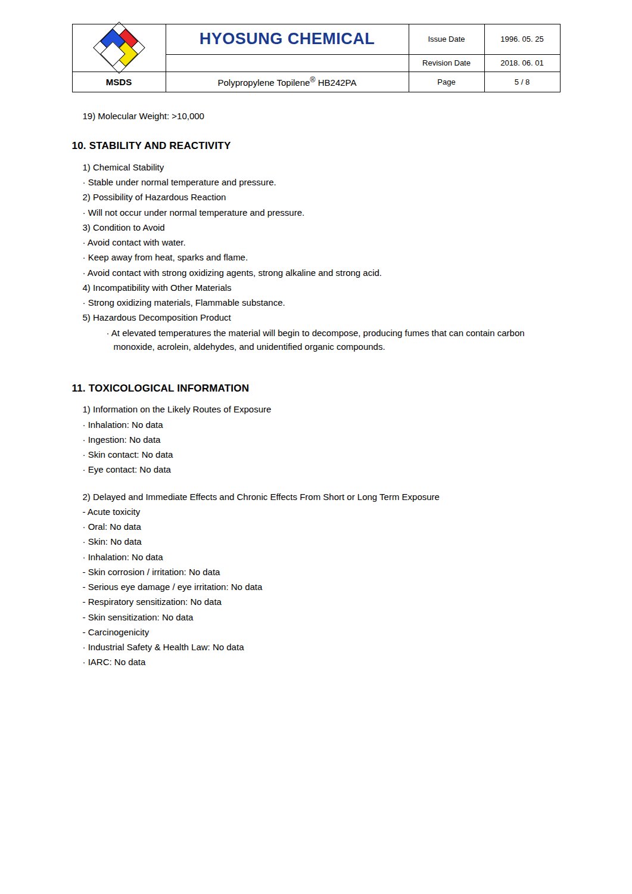| | HYOSUNG CHEMICAL | Issue Date | 1996. 05. 25 |
| | Revision Date | 2018. 06. 01 |
| MSDS | Polypropylene Topilene ® HB242PA | Page | 5 / 8 |
19) Molecular Weight: >10,000
10. STABILITY AND REACTIVITY
1) Chemical Stability
· Stable under normal temperature and pressure.
2) Possibility of Hazardous Reaction
· Will not occur under normal temperature and pressure.
3) Condition to Avoid
· Avoid contact with water.
· Keep away from heat, sparks and flame.
· Avoid contact with strong oxidizing agents, strong alkaline and strong acid.
4) Incompatibility with Other Materials
· Strong oxidizing materials, Flammable substance.
5) Hazardous Decomposition Product
· At elevated temperatures the material will begin to decompose, producing fumes that can contain carbon monoxide, acrolein, aldehydes, and unidentified organic compounds.
11. TOXICOLOGICAL INFORMATION
1) Information on the Likely Routes of Exposure
· Inhalation: No data
· Ingestion: No data
· Skin contact: No data
· Eye contact: No data
2) Delayed and Immediate Effects and Chronic Effects From Short or Long Term Exposure
- Acute toxicity
· Oral: No data
· Skin: No data
· Inhalation: No data
- Skin corrosion / irritation: No data
- Serious eye damage / eye irritation: No data
- Respiratory sensitization: No data
- Skin sensitization: No data
- Carcinogenicity
· Industrial Safety & Health Law: No data
· IARC: No data